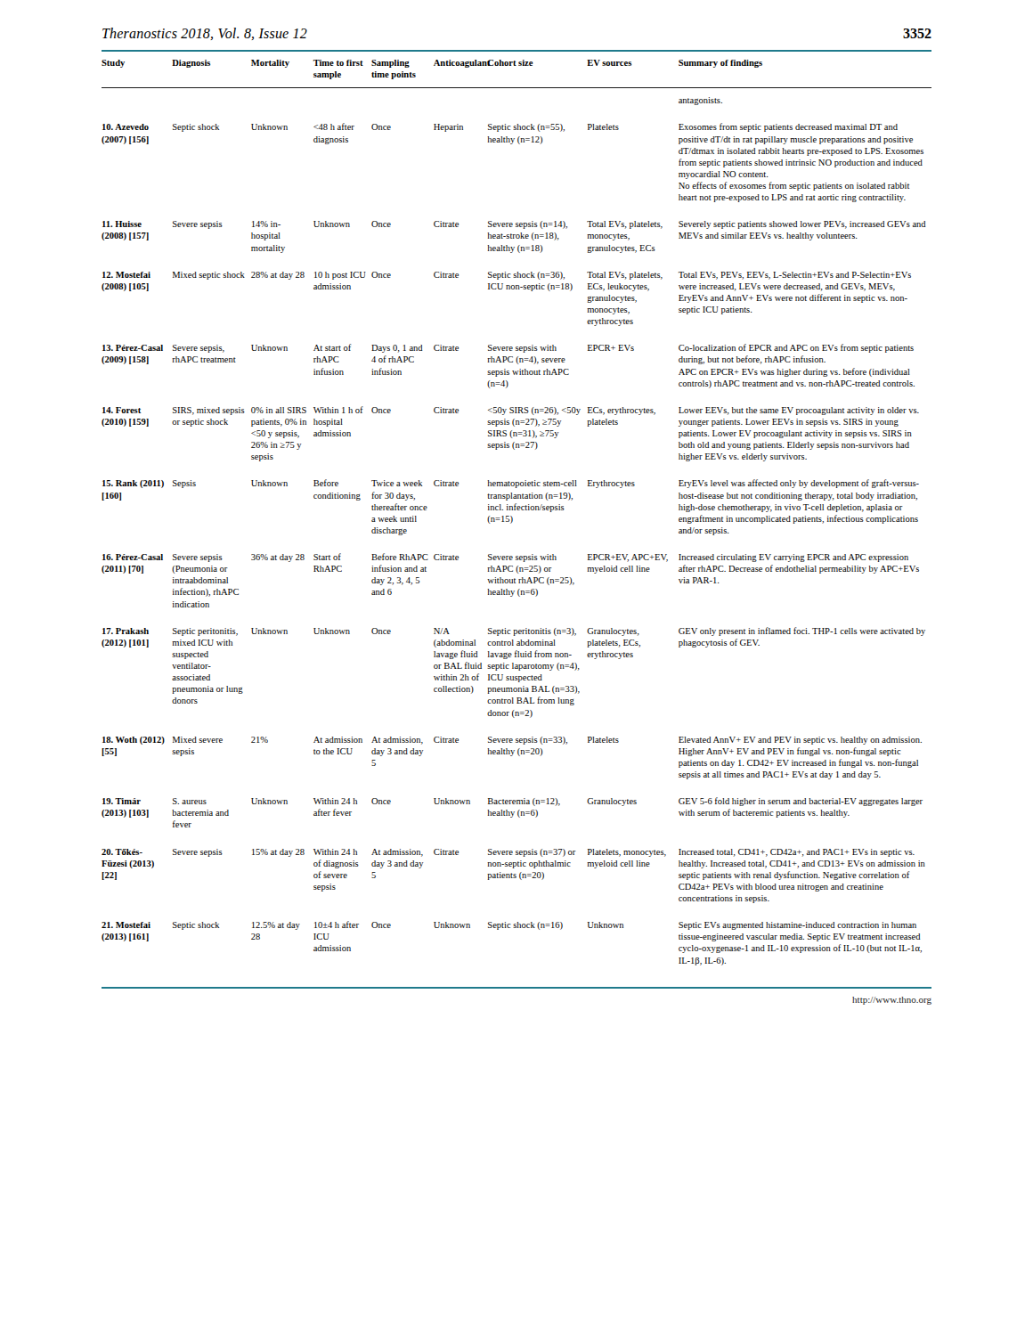Theranostics 2018, Vol. 8, Issue 12
3352
| Study | Diagnosis | Mortality | Time to first sample | Sampling time points | Anticoagulant | Cohort size | EV sources | Summary of findings |
| --- | --- | --- | --- | --- | --- | --- | --- | --- |
| | antagonists. |
| 10. Azevedo (2007) [156] | Septic shock | Unknown | <48 h after diagnosis | Once | Heparin | Septic shock (n=55), healthy (n=12) | Platelets | Exosomes from septic patients decreased maximal DT and positive dT/dt in rat papillary muscle preparations and positive dT/dtmax in isolated rabbit hearts pre-exposed to LPS. Exosomes from septic patients showed intrinsic NO production and induced myocardial NO content. No effects of exosomes from septic patients on isolated rabbit heart not pre-exposed to LPS and rat aortic ring contractility. |
| 11. Huisse (2008) [157] | Severe sepsis | 14% in-hospital mortality | Unknown | Once | Citrate | Severe sepsis (n=14), heat-stroke (n=18), healthy (n=18) | Total EVs, platelets, monocytes, granulocytes, ECs | Severely septic patients showed lower PEVs, increased GEVs and MEVs and similar EEVs vs. healthy volunteers. |
| 12. Mostefai (2008) [105] | Mixed septic shock | 28% at day 28 | 10 h post ICU admission | Once | Citrate | Septic shock (n=36), ICU non-septic (n=18) | Total EVs, platelets, ECs, leukocytes, granulocytes, monocytes, erythrocytes | Total EVs, PEVs, EEVs, L-Selectin+EVs and P-Selectin+EVs were increased, LEVs were decreased, and GEVs, MEVs, EryEVs and AnnV+ EVs were not different in septic vs. non-septic ICU patients. |
| 13. Pérez-Casal (2009) [158] | Severe sepsis, rhAPC treatment | Unknown | At start of rhAPC infusion | Days 0, 1 and 4 of rhAPC infusion | Citrate | Severe sepsis with rhAPC (n=4), severe sepsis without rhAPC (n=4) | EPCR+ EVs | Co-localization of EPCR and APC on EVs from septic patients during, but not before, rhAPC infusion. APC on EPCR+ EVs was higher during vs. before (individual controls) rhAPC treatment and vs. non-rhAPC-treated controls. |
| 14. Forest (2010) [159] | SIRS, mixed sepsis or septic shock | 0% in all SIRS patients, 0% in <50 y sepsis, 26% in ≥75 y sepsis | Within 1 h of hospital admission | Once | Citrate | <50y SIRS (n=26), <50y sepsis (n=27), ≥75y SIRS (n=31), ≥75y sepsis (n=27) | ECs, erythrocytes, platelets | Lower EEVs, but the same EV procoagulant activity in older vs. younger patients. Lower EEVs in sepsis vs. SIRS in young patients. Lower EV procoagulant activity in sepsis vs. SIRS in both old and young patients. Elderly sepsis non-survivors had higher EEVs vs. elderly survivors. |
| 15. Rank (2011) [160] | Sepsis | Unknown | Before conditioning | Twice a week for 30 days, thereafter once a week until discharge | Citrate | hematopoietic stem-cell transplantation (n=19), incl. infection/sepsis (n=15) | Erythrocytes | EryEVs level was affected only by development of graft-versus-host-disease but not conditioning therapy, total body irradiation, high-dose chemotherapy, in vivo T-cell depletion, aplasia or engraftment in uncomplicated patients, infectious complications and/or sepsis. |
| 16. Pérez-Casal (2011) [70] | Severe sepsis (Pneumonia or intraabdominal infection), rhAPC indication | 36% at day 28 | Start of RhAPC | Before RhAPC infusion and at day 2, 3, 4, 5 and 6 | Citrate | Severe sepsis with rhAPC (n=25) or without rhAPC (n=25), healthy (n=6) | EPCR+EV, APC+EV, myeloid cell line | Increased circulating EV carrying EPCR and APC expression after rhAPC. Decrease of endothelial permeability by APC+EVs via PAR-1. |
| 17. Prakash (2012) [101] | Septic peritonitis, mixed ICU with suspected ventilator-associated pneumonia or lung donors | Unknown | Unknown | Once | N/A (abdominal lavage fluid or BAL fluid within 2h of collection) | Septic peritonitis (n=3), control abdominal lavage fluid from non-septic laparotomy (n=4), ICU suspected pneumonia BAL (n=33), control BAL from lung donor (n=2) | Granulocytes, platelets, ECs, erythrocytes | GEV only present in inflamed foci. THP-1 cells were activated by phagocytosis of GEV. |
| 18. Woth (2012) [55] | Mixed severe sepsis | 21% | At admission to the ICU | At admission, day 3 and day 5 | Citrate | Severe sepsis (n=33), healthy (n=20) | Platelets | Elevated AnnV+ EV and PEV in septic vs. healthy on admission. Higher AnnV+ EV and PEV in fungal vs. non-fungal septic patients on day 1. CD42+ EV increased in fungal vs. non-fungal sepsis at all times and PAC1+ EVs at day 1 and day 5. |
| 19. Timár (2013) [103] | S. aureus bacteremia and fever | Unknown | Within 24 h after fever | Once | Unknown | Bacteremia (n=12), healthy (n=6) | Granulocytes | GEV 5-6 fold higher in serum and bacterial-EV aggregates larger with serum of bacteremic patients vs. healthy. |
| 20. Tőkés-Füzesi (2013) [22] | Severe sepsis | 15% at day 28 | Within 24 h of diagnosis of severe sepsis | At admission, day 3 and day 5 | Citrate | Severe sepsis (n=37) or non-septic ophthalmic patients (n=20) | Platelets, monocytes, myeloid cell line | Increased total, CD41+, CD42a+, and PAC1+ EVs in septic vs. healthy. Increased total, CD41+, and CD13+ EVs on admission in septic patients with renal dysfunction. Negative correlation of CD42a+ PEVs with blood urea nitrogen and creatinine concentrations in sepsis. |
| 21. Mostefai (2013) [161] | Septic shock | 12.5% at day 28 | 10±4 h after ICU admission | Once | Unknown | Septic shock (n=16) | Unknown | Septic EVs augmented histamine-induced contraction in human tissue-engineered vascular media. Septic EV treatment increased cyclo-oxygenase-1 and IL-10 expression of IL-10 (but not IL-1α, IL-1β, IL-6). |
http://www.thno.org